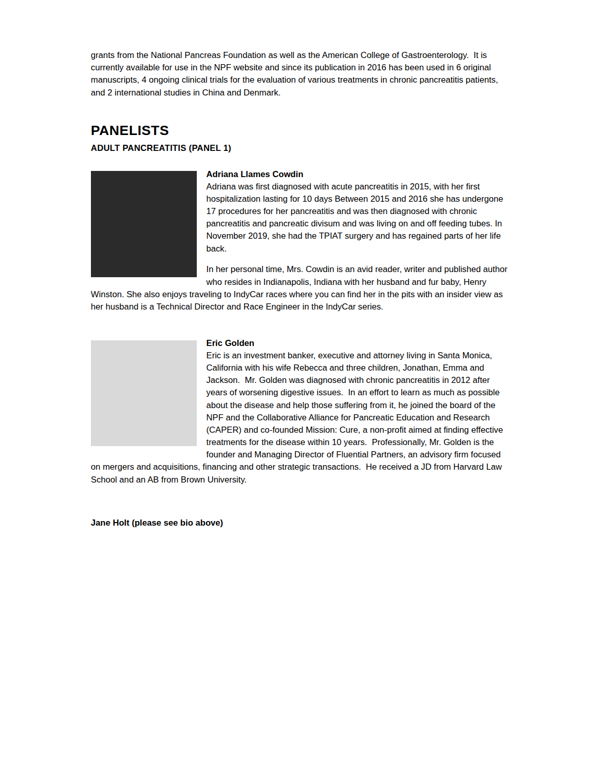grants from the National Pancreas Foundation as well as the American College of Gastroenterology. It is currently available for use in the NPF website and since its publication in 2016 has been used in 6 original manuscripts, 4 ongoing clinical trials for the evaluation of various treatments in chronic pancreatitis patients, and 2 international studies in China and Denmark.
PANELISTS
ADULT PANCREATITIS (PANEL 1)
Adriana Llames Cowdin
Adriana was first diagnosed with acute pancreatitis in 2015, with her first hospitalization lasting for 10 days Between 2015 and 2016 she has undergone 17 procedures for her pancreatitis and was then diagnosed with chronic pancreatitis and pancreatic divisum and was living on and off feeding tubes. In November 2019, she had the TPIAT surgery and has regained parts of her life back.
In her personal time, Mrs. Cowdin is an avid reader, writer and published author who resides in Indianapolis, Indiana with her husband and fur baby, Henry Winston. She also enjoys traveling to IndyCar races where you can find her in the pits with an insider view as her husband is a Technical Director and Race Engineer in the IndyCar series.
Eric Golden
Eric is an investment banker, executive and attorney living in Santa Monica, California with his wife Rebecca and three children, Jonathan, Emma and Jackson. Mr. Golden was diagnosed with chronic pancreatitis in 2012 after years of worsening digestive issues. In an effort to learn as much as possible about the disease and help those suffering from it, he joined the board of the NPF and the Collaborative Alliance for Pancreatic Education and Research (CAPER) and co-founded Mission: Cure, a non-profit aimed at finding effective treatments for the disease within 10 years. Professionally, Mr. Golden is the founder and Managing Director of Fluential Partners, an advisory firm focused on mergers and acquisitions, financing and other strategic transactions. He received a JD from Harvard Law School and an AB from Brown University.
Jane Holt (please see bio above)